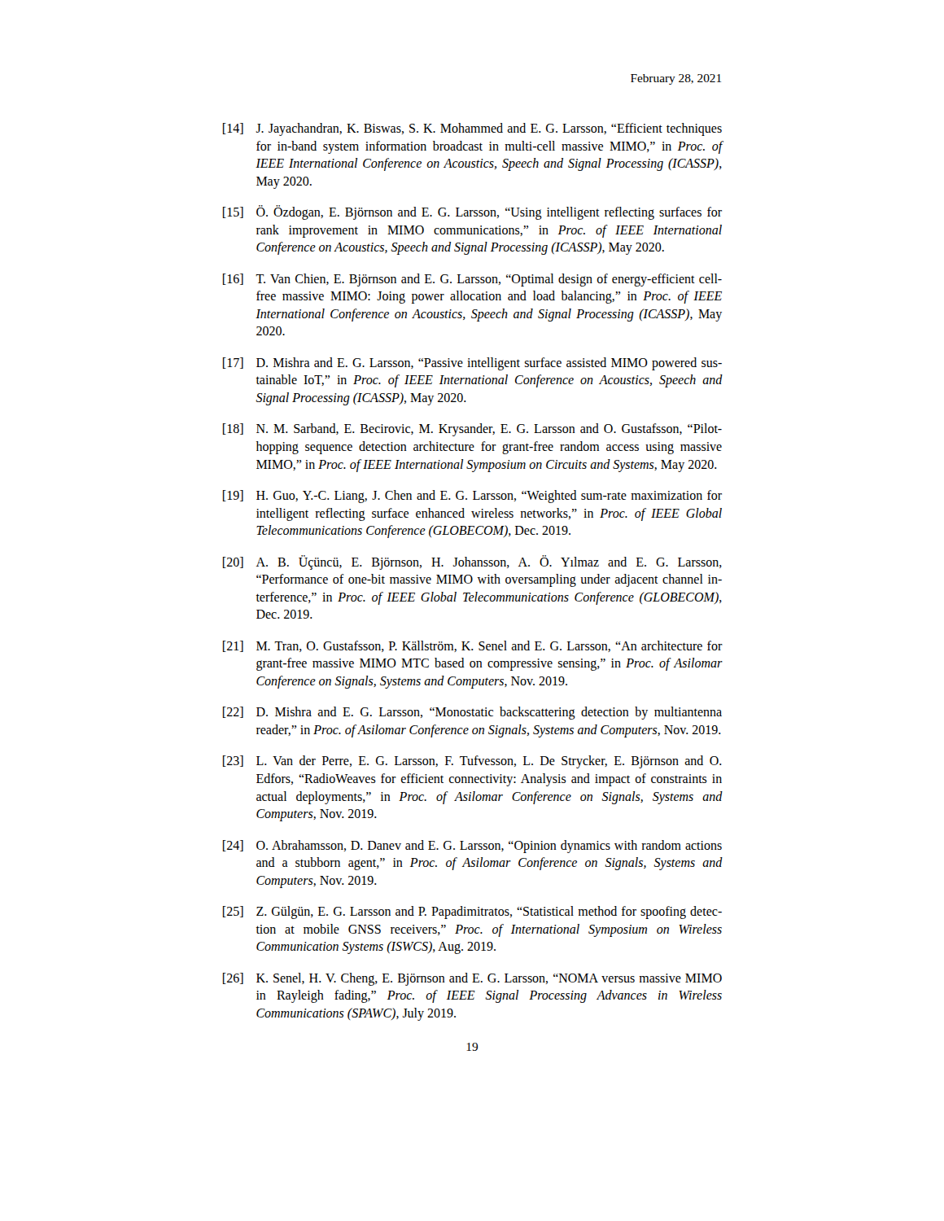February 28, 2021
[14] J. Jayachandran, K. Biswas, S. K. Mohammed and E. G. Larsson, “Efficient techniques for in-band system information broadcast in multi-cell massive MIMO,” in Proc. of IEEE International Conference on Acoustics, Speech and Signal Processing (ICASSP), May 2020.
[15] Ö. Özdogan, E. Björnson and E. G. Larsson, “Using intelligent reflecting surfaces for rank improvement in MIMO communications,” in Proc. of IEEE International Conference on Acoustics, Speech and Signal Processing (ICASSP), May 2020.
[16] T. Van Chien, E. Björnson and E. G. Larsson, “Optimal design of energy-efficient cell-free massive MIMO: Joing power allocation and load balancing,” in Proc. of IEEE International Conference on Acoustics, Speech and Signal Processing (ICASSP), May 2020.
[17] D. Mishra and E. G. Larsson, “Passive intelligent surface assisted MIMO powered sustainable IoT,” in Proc. of IEEE International Conference on Acoustics, Speech and Signal Processing (ICASSP), May 2020.
[18] N. M. Sarband, E. Becirovic, M. Krysander, E. G. Larsson and O. Gustafsson, “Pilot-hopping sequence detection architecture for grant-free random access using massive MIMO,” in Proc. of IEEE International Symposium on Circuits and Systems, May 2020.
[19] H. Guo, Y.-C. Liang, J. Chen and E. G. Larsson, “Weighted sum-rate maximization for intelligent reflecting surface enhanced wireless networks,” in Proc. of IEEE Global Telecommunications Conference (GLOBECOM), Dec. 2019.
[20] A. B. Üçüncü, E. Björnson, H. Johansson, A. Ö. Yılmaz and E. G. Larsson, “Performance of one-bit massive MIMO with oversampling under adjacent channel interference,” in Proc. of IEEE Global Telecommunications Conference (GLOBECOM), Dec. 2019.
[21] M. Tran, O. Gustafsson, P. Källström, K. Senel and E. G. Larsson, “An architecture for grant-free massive MIMO MTC based on compressive sensing,” in Proc. of Asilomar Conference on Signals, Systems and Computers, Nov. 2019.
[22] D. Mishra and E. G. Larsson, “Monostatic backscattering detection by multiantenna reader,” in Proc. of Asilomar Conference on Signals, Systems and Computers, Nov. 2019.
[23] L. Van der Perre, E. G. Larsson, F. Tufvesson, L. De Strycker, E. Björnson and O. Edfors, “RadioWeaves for efficient connectivity: Analysis and impact of constraints in actual deployments,” in Proc. of Asilomar Conference on Signals, Systems and Computers, Nov. 2019.
[24] O. Abrahamsson, D. Danev and E. G. Larsson, “Opinion dynamics with random actions and a stubborn agent,” in Proc. of Asilomar Conference on Signals, Systems and Computers, Nov. 2019.
[25] Z. Gülgün, E. G. Larsson and P. Papadimitratos, “Statistical method for spoofing detection at mobile GNSS receivers,” Proc. of International Symposium on Wireless Communication Systems (ISWCS), Aug. 2019.
[26] K. Senel, H. V. Cheng, E. Björnson and E. G. Larsson, “NOMA versus massive MIMO in Rayleigh fading,” Proc. of IEEE Signal Processing Advances in Wireless Communications (SPAWC), July 2019.
19